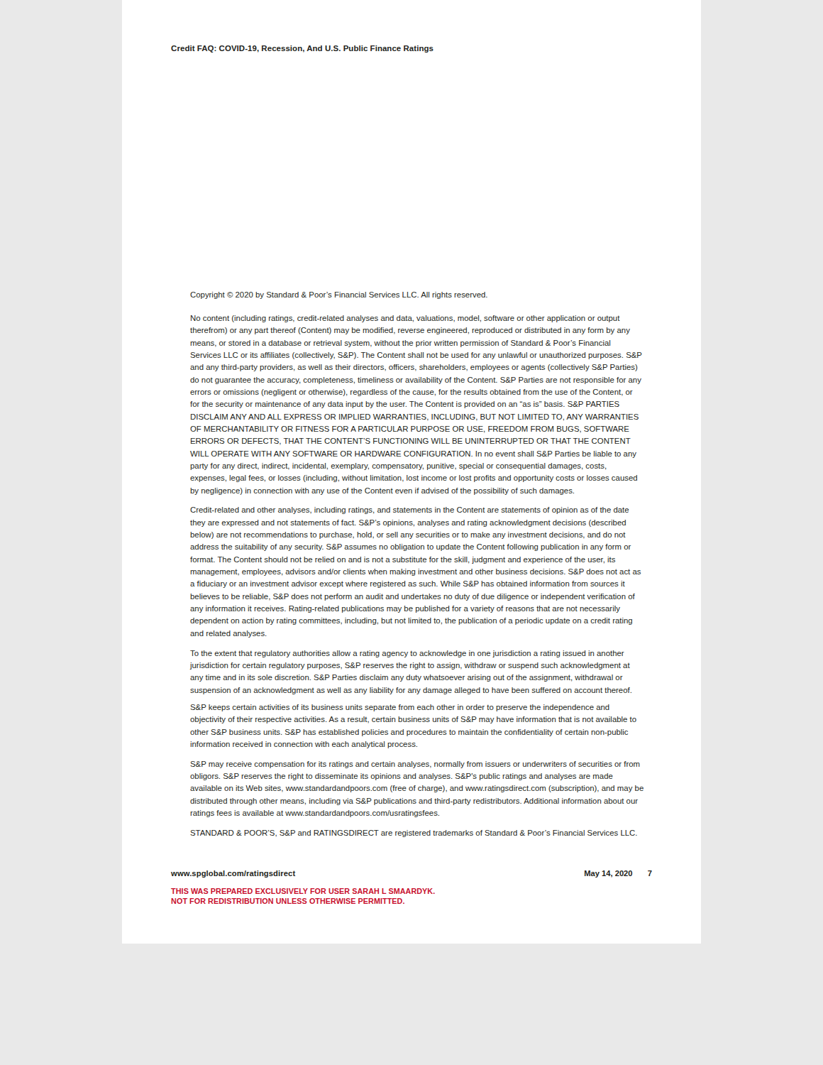Credit FAQ: COVID-19, Recession, And U.S. Public Finance Ratings
Copyright © 2020 by Standard & Poor’s Financial Services LLC. All rights reserved.
No content (including ratings, credit-related analyses and data, valuations, model, software or other application or output therefrom) or any part thereof (Content) may be modified, reverse engineered, reproduced or distributed in any form by any means, or stored in a database or retrieval system, without the prior written permission of Standard & Poor’s Financial Services LLC or its affiliates (collectively, S&P). The Content shall not be used for any unlawful or unauthorized purposes. S&P and any third-party providers, as well as their directors, officers, shareholders, employees or agents (collectively S&P Parties) do not guarantee the accuracy, completeness, timeliness or availability of the Content. S&P Parties are not responsible for any errors or omissions (negligent or otherwise), regardless of the cause, for the results obtained from the use of the Content, or for the security or maintenance of any data input by the user. The Content is provided on an “as is” basis. S&P PARTIES DISCLAIM ANY AND ALL EXPRESS OR IMPLIED WARRANTIES, INCLUDING, BUT NOT LIMITED TO, ANY WARRANTIES OF MERCHANTABILITY OR FITNESS FOR A PARTICULAR PURPOSE OR USE, FREEDOM FROM BUGS, SOFTWARE ERRORS OR DEFECTS, THAT THE CONTENT’S FUNCTIONING WILL BE UNINTERRUPTED OR THAT THE CONTENT WILL OPERATE WITH ANY SOFTWARE OR HARDWARE CONFIGURATION. In no event shall S&P Parties be liable to any party for any direct, indirect, incidental, exemplary, compensatory, punitive, special or consequential damages, costs, expenses, legal fees, or losses (including, without limitation, lost income or lost profits and opportunity costs or losses caused by negligence) in connection with any use of the Content even if advised of the possibility of such damages.
Credit-related and other analyses, including ratings, and statements in the Content are statements of opinion as of the date they are expressed and not statements of fact. S&P’s opinions, analyses and rating acknowledgment decisions (described below) are not recommendations to purchase, hold, or sell any securities or to make any investment decisions, and do not address the suitability of any security. S&P assumes no obligation to update the Content following publication in any form or format. The Content should not be relied on and is not a substitute for the skill, judgment and experience of the user, its management, employees, advisors and/or clients when making investment and other business decisions. S&P does not act as a fiduciary or an investment advisor except where registered as such. While S&P has obtained information from sources it believes to be reliable, S&P does not perform an audit and undertakes no duty of due diligence or independent verification of any information it receives. Rating-related publications may be published for a variety of reasons that are not necessarily dependent on action by rating committees, including, but not limited to, the publication of a periodic update on a credit rating and related analyses.
To the extent that regulatory authorities allow a rating agency to acknowledge in one jurisdiction a rating issued in another jurisdiction for certain regulatory purposes, S&P reserves the right to assign, withdraw or suspend such acknowledgment at any time and in its sole discretion. S&P Parties disclaim any duty whatsoever arising out of the assignment, withdrawal or suspension of an acknowledgment as well as any liability for any damage alleged to have been suffered on account thereof.
S&P keeps certain activities of its business units separate from each other in order to preserve the independence and objectivity of their respective activities. As a result, certain business units of S&P may have information that is not available to other S&P business units. S&P has established policies and procedures to maintain the confidentiality of certain non-public information received in connection with each analytical process.
S&P may receive compensation for its ratings and certain analyses, normally from issuers or underwriters of securities or from obligors. S&P reserves the right to disseminate its opinions and analyses. S&P's public ratings and analyses are made available on its Web sites, www.standardandpoors.com (free of charge), and www.ratingsdirect.com (subscription), and may be distributed through other means, including via S&P publications and third-party redistributors. Additional information about our ratings fees is available at www.standardandpoors.com/usratingsfees.
STANDARD & POOR’S, S&P and RATINGSDIRECT are registered trademarks of Standard & Poor’s Financial Services LLC.
www.spglobal.com/ratingsdirect May 14, 20207
THIS WAS PREPARED EXCLUSIVELY FOR USER SARAH L SMAARDYK.
NOT FOR REDISTRIBUTION UNLESS OTHERWISE PERMITTED.